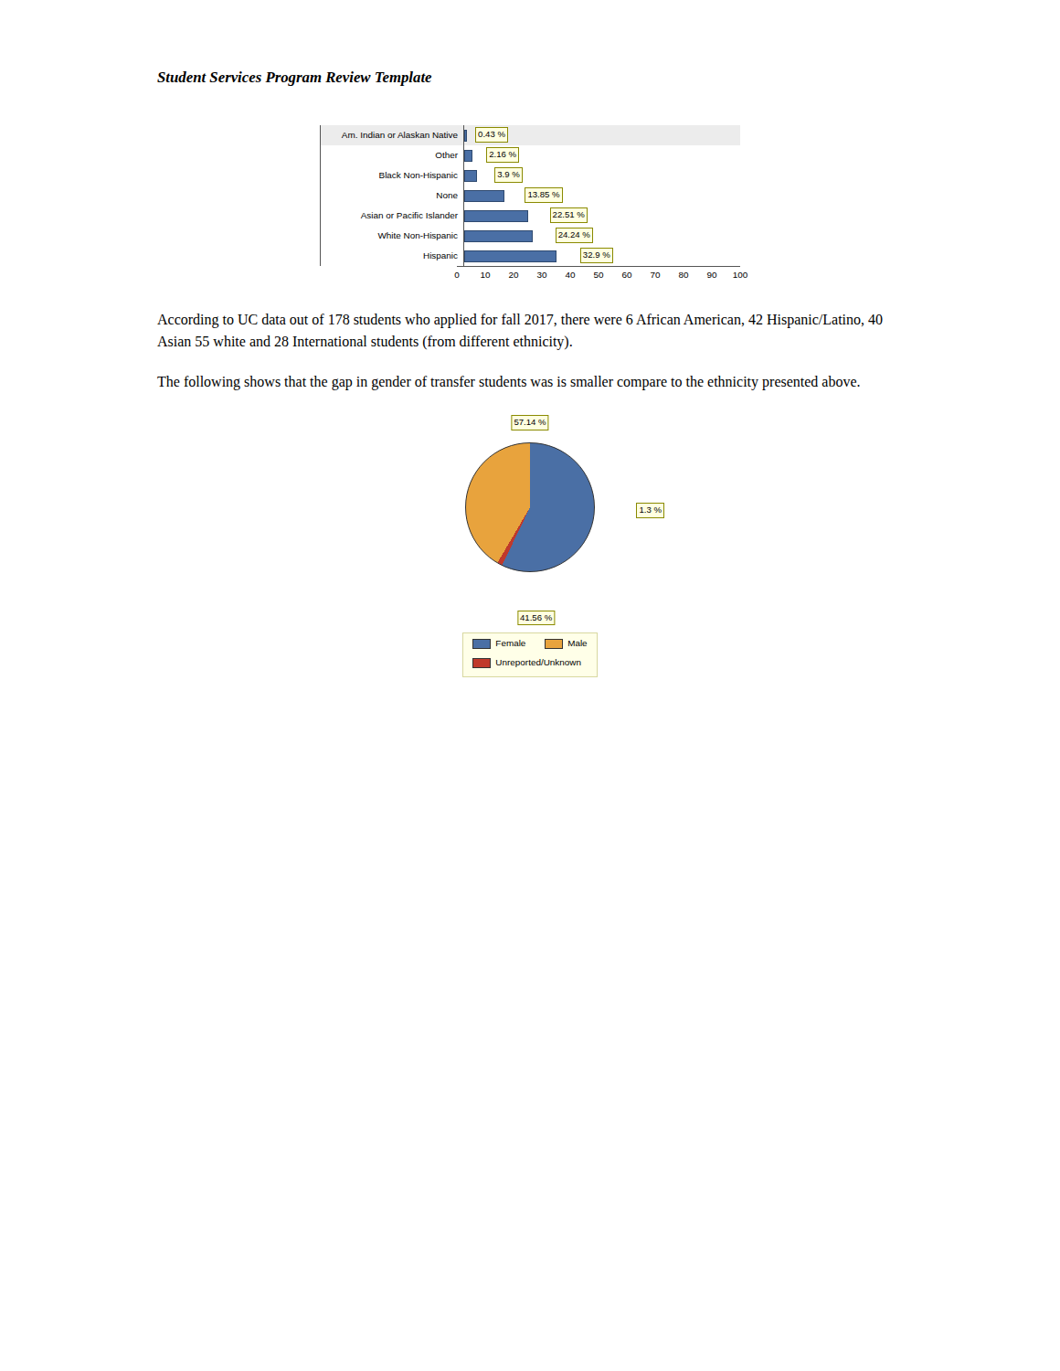Student Services Program Review Template
Am. Indian or Alaskan Native
0.43 %
Other
2.16 %
Black Non-Hispanic
3.9 %
None
13.85 %
Asian or Pacific Islander
22.51 %
White Non-Hispanic
24.24 %
Hispanic
32.9 %
0 10 20 30 40 50 60 70 80 90 100
According to UC data out of 178 students who applied for fall 2017, there were 6 African American, 42 Hispanic/Latino, 40 Asian 55 white and 28 International students (from different ethnicity).
The following shows that the gap in gender of transfer students was is smaller compare to the ethnicity presented above.
57.14 %
1.3 %
41.56 %
Female Male
Unreported/Unknown